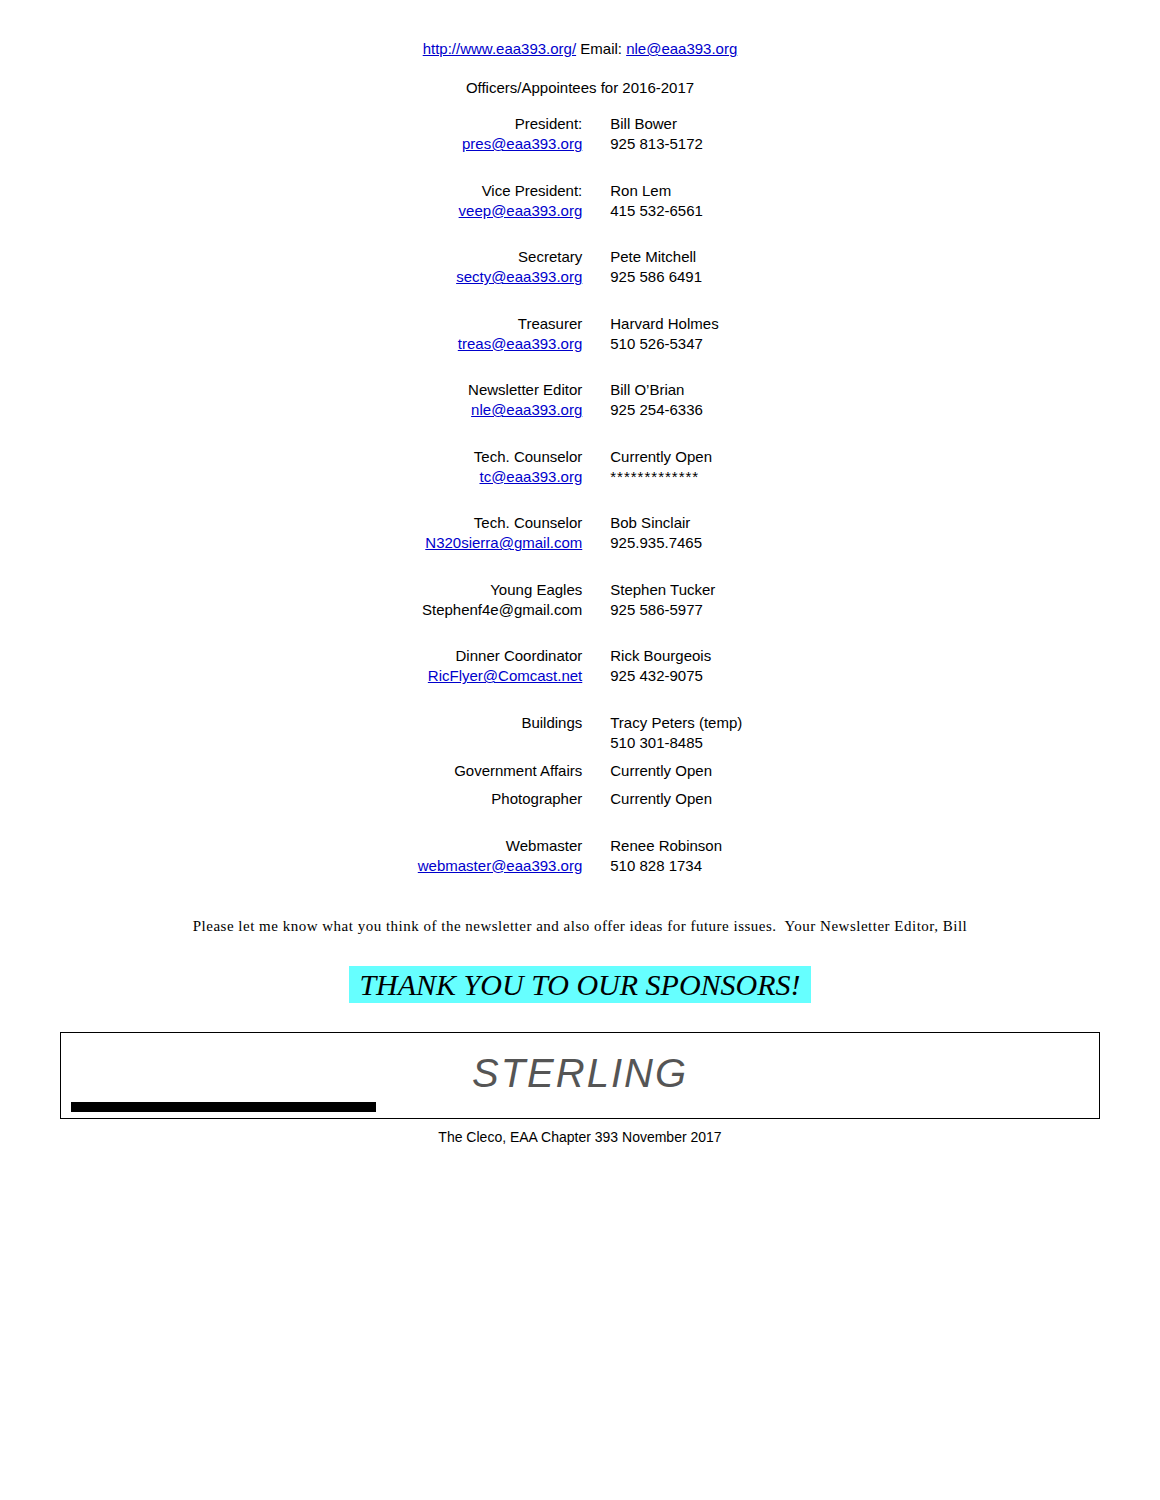http://www.eaa393.org/ Email: nle@eaa393.org
Officers/Appointees for 2016-2017
| President: pres@eaa393.org | Bill Bower 925 813-5172 |
| Vice President: veep@eaa393.org | Ron Lem 415 532-6561 |
| Secretary secty@eaa393.org | Pete Mitchell 925 586 6491 |
| Treasurer treas@eaa393.org | Harvard Holmes 510 526-5347 |
| Newsletter Editor nle@eaa393.org | Bill O’Brian 925 254-6336 |
| Tech. Counselor tc@eaa393.org | Currently Open ************* |
| Tech. Counselor N320sierra@gmail.com | Bob Sinclair 925.935.7465 |
| Young Eagles Stephenf4e@gmail.com | Stephen Tucker 925 586-5977 |
| Dinner Coordinator RicFlyer@Comcast.net | Rick Bourgeois 925 432-9075 |
| Buildings | Tracy Peters (temp) 510 301-8485 |
| Government Affairs | Currently Open |
| Photographer | Currently Open |
| Webmaster webmaster@eaa393.org | Renee Robinson 510 828 1734 |
Please let me know what you think of the newsletter and also offer ideas for future issues. Your Newsletter Editor, Bill
THANK YOU TO OUR SPONSORS!
STERLING
The Cleco, EAA Chapter 393 November 2017